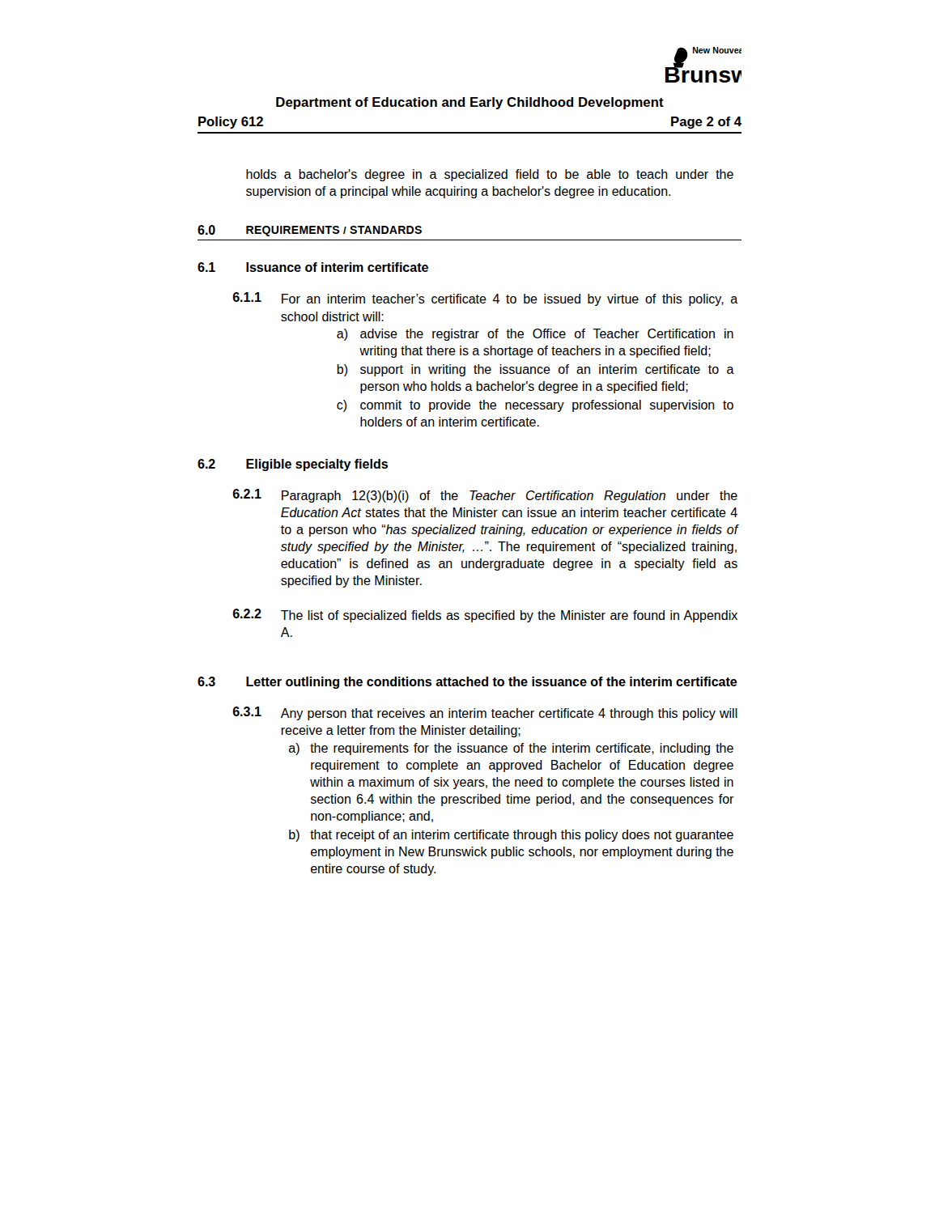Department of Education and Early Childhood Development
Policy 612 Page 2 of 4
holds a bachelor's degree in a specialized field to be able to teach under the supervision of a principal while acquiring a bachelor's degree in education.
6.0 REQUIREMENTS / STANDARDS
6.1 Issuance of interim certificate
6.1.1
For an interim teacher’s certificate 4 to be issued by virtue of this policy, a school district will:
a) advise the registrar of the Office of Teacher Certification in writing that there is a shortage of teachers in a specified field;
b) support in writing the issuance of an interim certificate to a person who holds a bachelor's degree in a specified field;
c) commit to provide the necessary professional supervision to holders of an interim certificate.
6.2 Eligible specialty fields
6.2.1
Paragraph 12(3)(b)(i) of the Teacher Certification Regulation under the Education Act states that the Minister can issue an interim teacher certificate 4 to a person who “has specialized training, education or experience in fields of study specified by the Minister, …”. The requirement of “specialized training, education” is defined as an undergraduate degree in a specialty field as specified by the Minister.
6.2.2
The list of specialized fields as specified by the Minister are found in Appendix A.
6.3 Letter outlining the conditions attached to the issuance of the interim certificate
6.3.1
Any person that receives an interim teacher certificate 4 through this policy will receive a letter from the Minister detailing;
a) the requirements for the issuance of the interim certificate, including the requirement to complete an approved Bachelor of Education degree within a maximum of six years, the need to complete the courses listed in section 6.4 within the prescribed time period, and the consequences for non-compliance; and,
b) that receipt of an interim certificate through this policy does not guarantee employment in New Brunswick public schools, nor employment during the entire course of study.